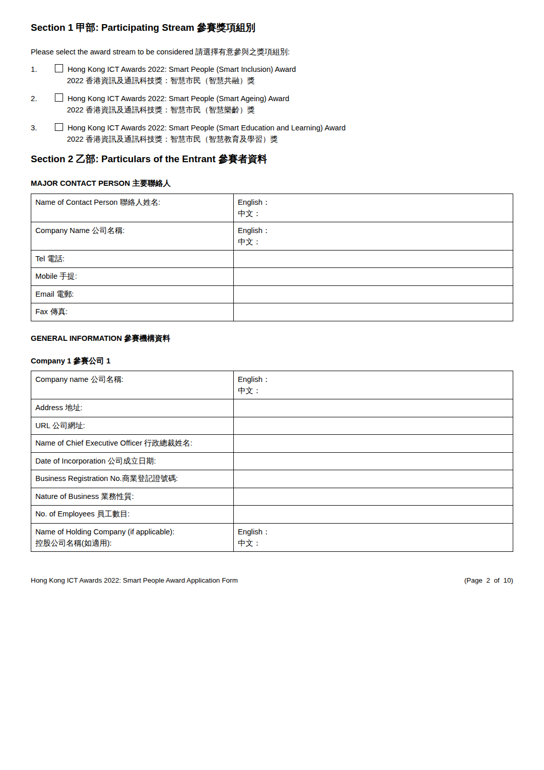Section 1 甲部: Participating Stream 參賽獎項組別
Please select the award stream to be considered 請選擇有意參與之獎項組別:
Hong Kong ICT Awards 2022: Smart People (Smart Inclusion) Award 2022 香港資訊及通訊科技獎：智慧市民（智慧共融）獎
Hong Kong ICT Awards 2022: Smart People (Smart Ageing) Award 2022 香港資訊及通訊科技獎：智慧市民（智慧樂齡）獎
Hong Kong ICT Awards 2022: Smart People (Smart Education and Learning) Award 2022 香港資訊及通訊科技獎：智慧市民（智慧教育及學習）獎
Section 2 乙部: Particulars of the Entrant 參賽者資料
MAJOR CONTACT PERSON 主要聯絡人
| Name of Contact Person 聯絡人姓名: | English： 中文： |
| Company Name 公司名稱: | English： 中文： |
| Tel 電話: | |
| Mobile 手提: | |
| Email 電郵: | |
| Fax 傳真: | |
GENERAL INFORMATION 參賽機構資料
Company 1 參賽公司 1
| Company name 公司名稱: | English： 中文： |
| Address 地址: | |
| URL 公司網址: | |
| Name of Chief Executive Officer 行政總裁姓名: | |
| Date of Incorporation 公司成立日期: | |
| Business Registration No.商業登記證號碼: | |
| Nature of Business 業務性質: | |
| No. of Employees 員工數目: | |
| Name of Holding Company (if applicable): 控股公司名稱(如適用): | English： 中文： |
Hong Kong ICT Awards 2022: Smart People Award Application Form (Page 2 of 10)